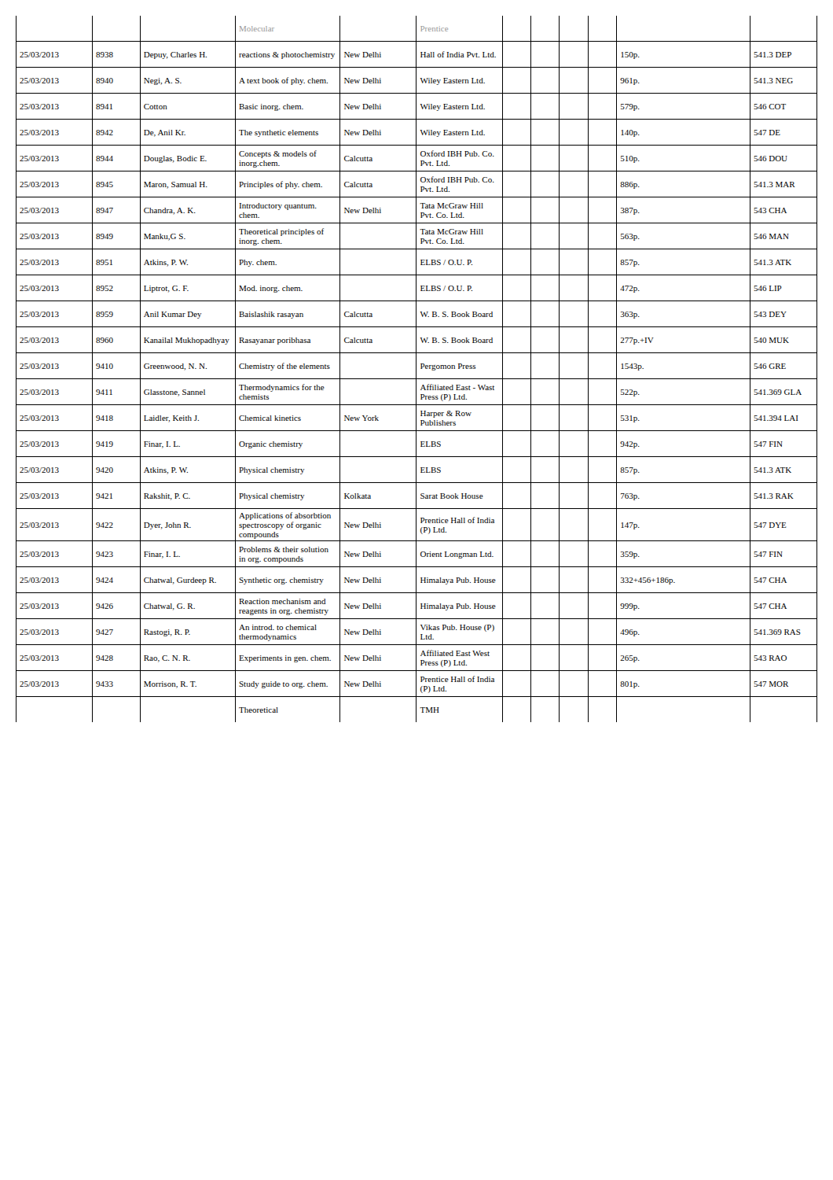| | | | Molecular | | Prentice | | | | | | |
| 25/03/2013 | 8938 | Depuy, Charles H. | reactions & photochemistry | New Delhi | Hall of India Pvt. Ltd. | | | | | 150p. | 541.3 DEP |
| 25/03/2013 | 8940 | Negi, A. S. | A text book of phy. chem. | New Delhi | Wiley Eastern Ltd. | | | | | 961p. | 541.3 NEG |
| 25/03/2013 | 8941 | Cotton | Basic inorg. chem. | New Delhi | Wiley Eastern Ltd. | | | | | 579p. | 546 COT |
| 25/03/2013 | 8942 | De, Anil Kr. | The synthetic elements | New Delhi | Wiley Eastern Ltd. | | | | | 140p. | 547 DE |
| 25/03/2013 | 8944 | Douglas, Bodic E. | Concepts & models of inorg.chem. | Calcutta | Oxford IBH Pub. Co. Pvt. Ltd. | | | | | 510p. | 546 DOU |
| 25/03/2013 | 8945 | Maron, Samual H. | Principles of phy. chem. | Calcutta | Oxford IBH Pub. Co. Pvt. Ltd. | | | | | 886p. | 541.3 MAR |
| 25/03/2013 | 8947 | Chandra, A. K. | Introductory quantum. chem. | New Delhi | Tata McGraw Hill Pvt. Co. Ltd. | | | | | 387p. | 543 CHA |
| 25/03/2013 | 8949 | Manku,G S. | Theoretical principles of inorg. chem. | | Tata McGraw Hill Pvt. Co. Ltd. | | | | | 563p. | 546 MAN |
| 25/03/2013 | 8951 | Atkins, P. W. | Phy. chem. | | ELBS / O.U. P. | | | | | 857p. | 541.3 ATK |
| 25/03/2013 | 8952 | Liptrot, G. F. | Mod. inorg. chem. | | ELBS / O.U. P. | | | | | 472p. | 546 LIP |
| 25/03/2013 | 8959 | Anil Kumar Dey | Baislashik rasayan | Calcutta | W. B. S. Book Board | | | | | 363p. | 543 DEY |
| 25/03/2013 | 8960 | Kanailal Mukhopadhyay | Rasayanar poribhasa | Calcutta | W. B. S. Book Board | | | | | 277p.+IV | 540 MUK |
| 25/03/2013 | 9410 | Greenwood, N. N. | Chemistry of the elements | | Pergomon Press | | | | | 1543p. | 546 GRE |
| 25/03/2013 | 9411 | Glasstone, Sannel | Thermodynamics for the chemists | | Affiliated East - Wast Press (P) Ltd. | | | | | 522p. | 541.369 GLA |
| 25/03/2013 | 9418 | Laidler, Keith J. | Chemical kinetics | New York | Harper & Row Publishers | | | | | 531p. | 541.394 LAI |
| 25/03/2013 | 9419 | Finar, I. L. | Organic chemistry | | ELBS | | | | | 942p. | 547 FIN |
| 25/03/2013 | 9420 | Atkins, P. W. | Physical chemistry | | ELBS | | | | | 857p. | 541.3 ATK |
| 25/03/2013 | 9421 | Rakshit, P. C. | Physical chemistry | Kolkata | Sarat Book House | | | | | 763p. | 541.3 RAK |
| 25/03/2013 | 9422 | Dyer, John R. | Applications of absorbtion spectroscopy of organic compounds | New Delhi | Prentice Hall of India (P) Ltd. | | | | | 147p. | 547 DYE |
| 25/03/2013 | 9423 | Finar, I. L. | Problems & their solution in org. compounds | New Delhi | Orient Longman Ltd. | | | | | 359p. | 547 FIN |
| 25/03/2013 | 9424 | Chatwal, Gurdeep R. | Synthetic org. chemistry | New Delhi | Himalaya Pub. House | | | | | 332+456+186p. | 547 CHA |
| 25/03/2013 | 9426 | Chatwal, G. R. | Reaction mechanism and reagents in org. chemistry | New Delhi | Himalaya Pub. House | | | | | 999p. | 547 CHA |
| 25/03/2013 | 9427 | Rastogi, R. P. | An introd. to chemical thermodynamics | New Delhi | Vikas Pub. House (P) Ltd. | | | | | 496p. | 541.369 RAS |
| 25/03/2013 | 9428 | Rao, C. N. R. | Experiments in gen. chem. | New Delhi | Affiliated East West Press (P) Ltd. | | | | | 265p. | 543 RAO |
| 25/03/2013 | 9433 | Morrison, R. T. | Study guide to org. chem. | New Delhi | Prentice Hall of India (P) Ltd. | | | | | 801p. | 547 MOR |
| | | | Theoretical | | TMH | | | | | | |